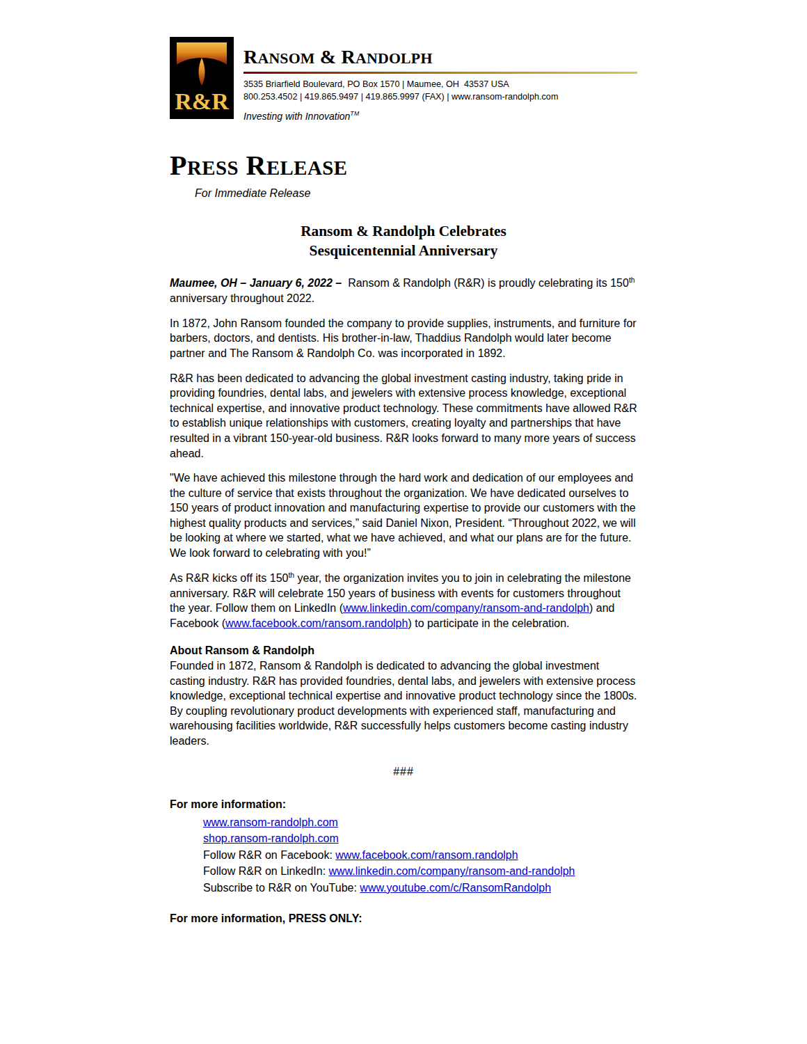R&R
RANSOM & RANDOLPH
3535 Briarfield Boulevard, PO Box 1570 | Maumee, OH 43537 USA
800.253.4502 | 419.865.9497 | 419.865.9997 (FAX) | www.ransom-randolph.com
Investing with InnovationTM
PRESS RELEASE
For Immediate Release
Ransom & Randolph Celebrates
Sesquicentennial Anniversary
Maumee, OH – January 6, 2022 – Ransom & Randolph (R&R) is proudly celebrating its 150th anniversary throughout 2022.
In 1872, John Ransom founded the company to provide supplies, instruments, and furniture for barbers, doctors, and dentists. His brother-in-law, Thaddius Randolph would later become partner and The Ransom & Randolph Co. was incorporated in 1892.
R&R has been dedicated to advancing the global investment casting industry, taking pride in providing foundries, dental labs, and jewelers with extensive process knowledge, exceptional technical expertise, and innovative product technology. These commitments have allowed R&R to establish unique relationships with customers, creating loyalty and partnerships that have resulted in a vibrant 150-year-old business. R&R looks forward to many more years of success ahead.
"We have achieved this milestone through the hard work and dedication of our employees and the culture of service that exists throughout the organization. We have dedicated ourselves to 150 years of product innovation and manufacturing expertise to provide our customers with the highest quality products and services,” said Daniel Nixon, President. “Throughout 2022, we will be looking at where we started, what we have achieved, and what our plans are for the future. We look forward to celebrating with you!”
As R&R kicks off its 150th year, the organization invites you to join in celebrating the milestone anniversary. R&R will celebrate 150 years of business with events for customers throughout the year. Follow them on LinkedIn (www.linkedin.com/company/ransom-and-randolph) and Facebook (www.facebook.com/ransom.randolph) to participate in the celebration.
About Ransom & Randolph
Founded in 1872, Ransom & Randolph is dedicated to advancing the global investment casting industry. R&R has provided foundries, dental labs, and jewelers with extensive process knowledge, exceptional technical expertise and innovative product technology since the 1800s. By coupling revolutionary product developments with experienced staff, manufacturing and warehousing facilities worldwide, R&R successfully helps customers become casting industry leaders.
###
For more information:
www.ransom-randolph.com
shop.ransom-randolph.com
Follow R&R on Facebook: www.facebook.com/ransom.randolph
Follow R&R on LinkedIn: www.linkedin.com/company/ransom-and-randolph
Subscribe to R&R on YouTube: www.youtube.com/c/RansomRandolph
For more information, PRESS ONLY: